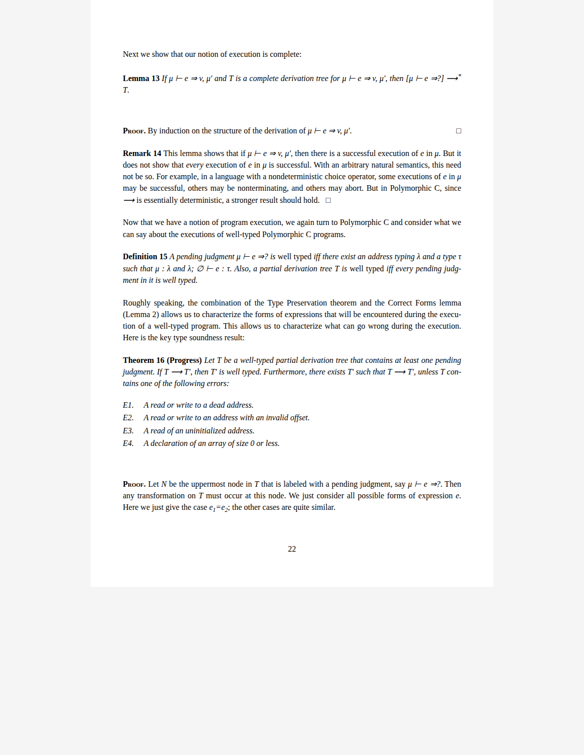Next we show that our notion of execution is complete:
Lemma 13 If μ ⊢ e ⇒ v, μ′ and T is a complete derivation tree for μ ⊢ e ⇒ v, μ′, then [μ ⊢ e ⇒?] ⟶* T.
Proof. By induction on the structure of the derivation of μ ⊢ e ⇒ v, μ′. □
Remark 14 This lemma shows that if μ ⊢ e ⇒ v, μ′, then there is a successful execution of e in μ. But it does not show that every execution of e in μ is successful. With an arbitrary natural semantics, this need not be so. For example, in a language with a nondeterministic choice operator, some executions of e in μ may be successful, others may be nonterminating, and others may abort. But in Polymorphic C, since ⟶ is essentially deterministic, a stronger result should hold. □
Now that we have a notion of program execution, we again turn to Polymorphic C and consider what we can say about the executions of well-typed Polymorphic C programs.
Definition 15 A pending judgment μ ⊢ e ⇒? is well typed iff there exist an address typing λ and a type τ such that μ : λ and λ; ∅ ⊢ e : τ. Also, a partial derivation tree T is well typed iff every pending judgment in it is well typed.
Roughly speaking, the combination of the Type Preservation theorem and the Correct Forms lemma (Lemma 2) allows us to characterize the forms of expressions that will be encountered during the execution of a well-typed program. This allows us to characterize what can go wrong during the execution. Here is the key type soundness result:
Theorem 16 (Progress) Let T be a well-typed partial derivation tree that contains at least one pending judgment. If T ⟶ T′, then T′ is well typed. Furthermore, there exists T′ such that T ⟶ T′, unless T contains one of the following errors:
E1. A read or write to a dead address.
E2. A read or write to an address with an invalid offset.
E3. A read of an uninitialized address.
E4. A declaration of an array of size 0 or less.
Proof. Let N be the uppermost node in T that is labeled with a pending judgment, say μ ⊢ e ⇒?. Then any transformation on T must occur at this node. We just consider all possible forms of expression e. Here we just give the case e1=e2; the other cases are quite similar.
22